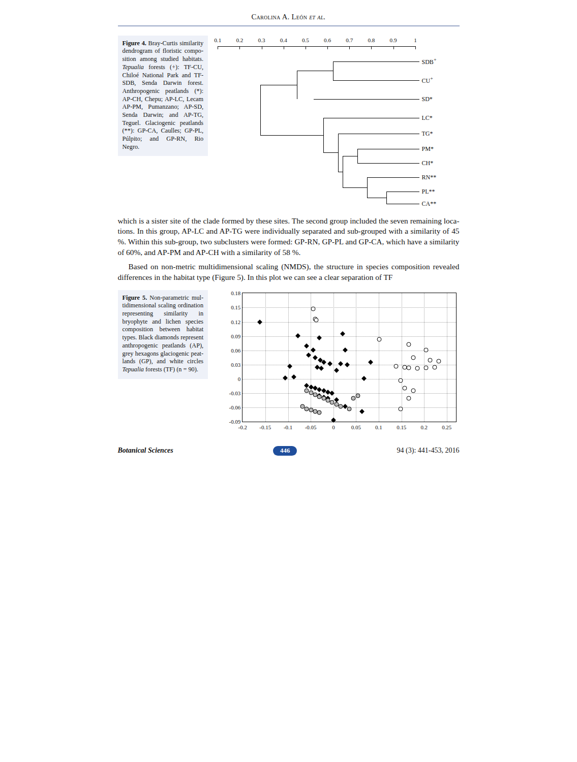Carolina A. León et al.
Figure 4. Bray-Curtis similarity dendrogram of floristic composition among studied habitats. Tepualia forests (+): TF-CU, Chiloé National Park and TF-SDB, Senda Darwin forest. Anthropogenic peatlands (*): AP-CH, Chepu; AP-LC, Lecam AP-PM, Pumanzano; AP-SD, Senda Darwin; and AP-TG, Teguel. Glaciogenic peatlands (**): GP-CA, Caulles; GP-PL, Púlpito; and GP-RN, Rio Negro.
0.1
0.2
0.3
0.4
0.5
0.6
0.7
0.8
0.9
1
SDB+
CU+
SD*
LC*
TG*
PM*
CH*
RN**
PL**
CA**
which is a sister site of the clade formed by these sites. The second group included the seven remaining locations. In this group, AP-LC and AP-TG were individually separated and sub-grouped with a similarity of 45 %. Within this sub-group, two subclusters were formed: GP-RN, GP-PL and GP-CA, which have a similarity of 60%, and AP-PM and AP-CH with a similarity of 58 %.
Based on non-metric multidimensional scaling (NMDS), the structure in species composition revealed differences in the habitat type (Figure 5). In this plot we can see a clear separation of TF
Figure 5. Non-parametric multidimensional scaling ordination representing similarity in bryophyte and lichen species composition between habitat types. Black diamonds represent anthropogenic peatlands (AP), grey hexagons glaciogenic peatlands (GP), and white circles Tepualia forests (TF) (n = 90).
0.18
0.15
0.12
0.09
0.06
0.03
0
-0.03
-0.06
-0.09
-0.2
-0.15
-0.1
-0.05
0
0.05
0.1
0.15
0.2
0.25
Botanical Sciences
446
94 (3): 441-453, 2016